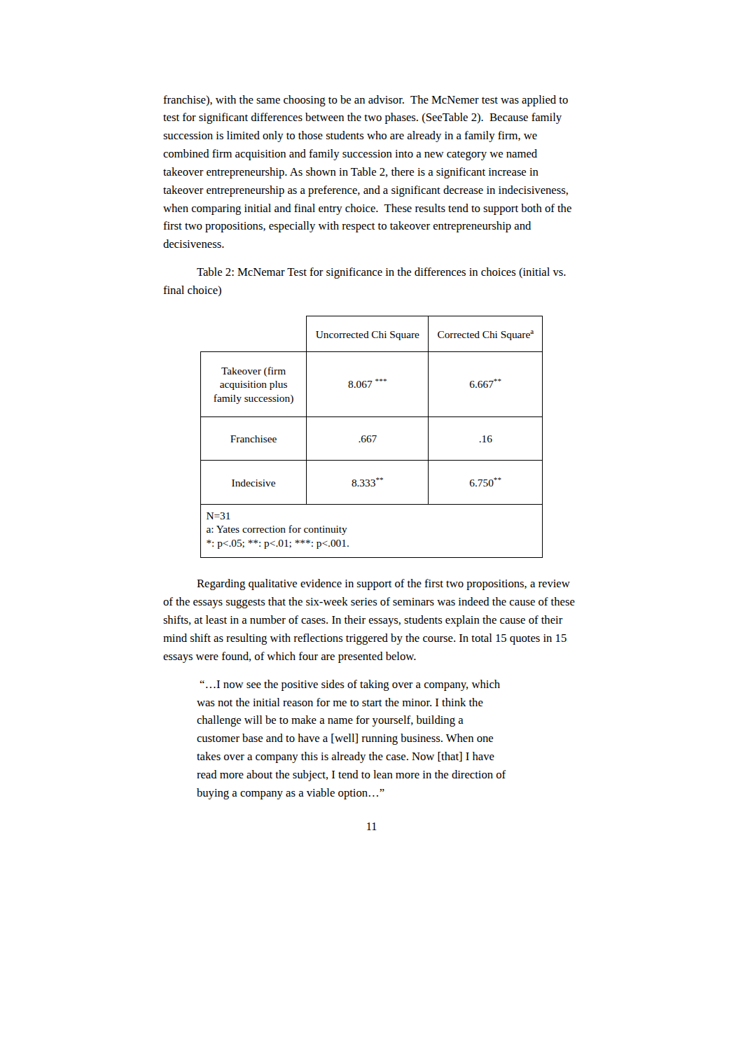franchise), with the same choosing to be an advisor. The McNemer test was applied to test for significant differences between the two phases. (SeeTable 2). Because family succession is limited only to those students who are already in a family firm, we combined firm acquisition and family succession into a new category we named takeover entrepreneurship. As shown in Table 2, there is a significant increase in takeover entrepreneurship as a preference, and a significant decrease in indecisiveness, when comparing initial and final entry choice. These results tend to support both of the first two propositions, especially with respect to takeover entrepreneurship and decisiveness.
Table 2: McNemar Test for significance in the differences in choices (initial vs. final choice)
| | Uncorrected Chi Square | Corrected Chi Square a |
| Takeover (firm acquisition plus family succession) | 8.067 *** | 6.667 ** |
| Franchisee | .667 | .16 |
| Indecisive | 8.333 ** | 6.750 ** |
| N=31 a: Yates correction for continuity *: p<.05; **: p<.01; ***: p<.001. |
Regarding qualitative evidence in support of the first two propositions, a review of the essays suggests that the six-week series of seminars was indeed the cause of these shifts, at least in a number of cases. In their essays, students explain the cause of their mind shift as resulting with reflections triggered by the course. In total 15 quotes in 15 essays were found, of which four are presented below.
“…I now see the positive sides of taking over a company, which was not the initial reason for me to start the minor. I think the challenge will be to make a name for yourself, building a customer base and to have a [well] running business. When one takes over a company this is already the case. Now [that] I have read more about the subject, I tend to lean more in the direction of buying a company as a viable option…”
11